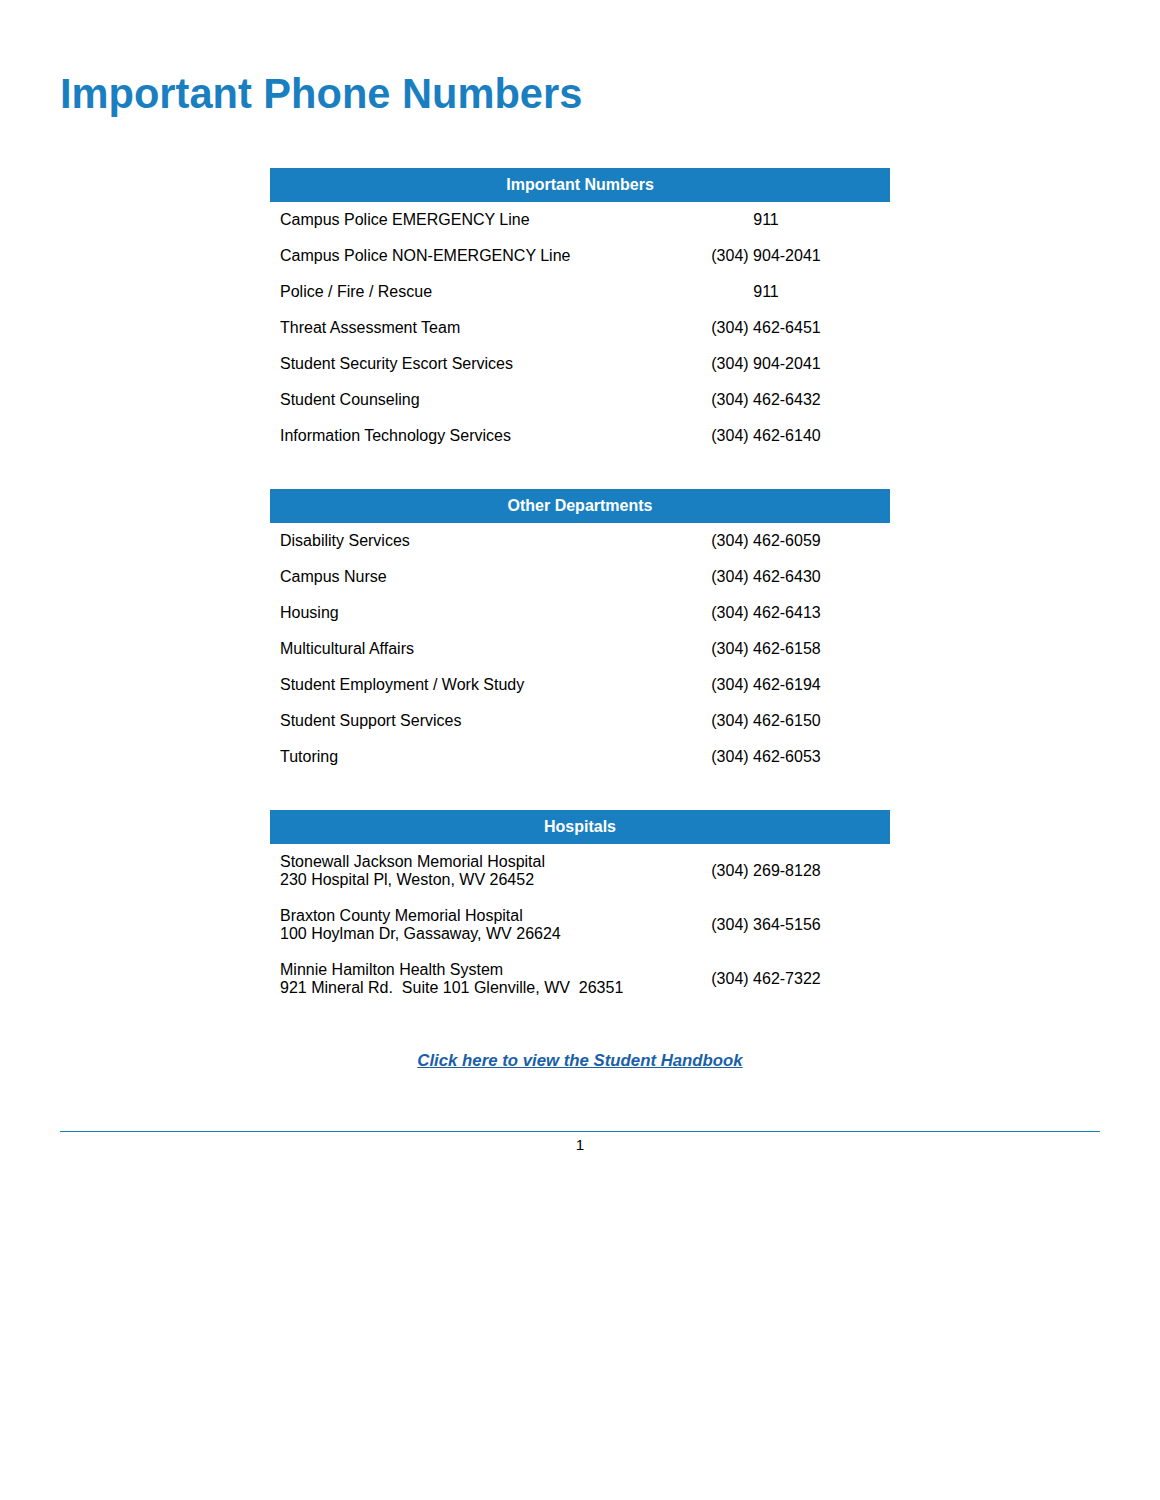Important Phone Numbers
Important Numbers
| Campus Police EMERGENCY Line | 911 |
| Campus Police NON-EMERGENCY Line | (304) 904-2041 |
| Police / Fire / Rescue | 911 |
| Threat Assessment Team | (304) 462-6451 |
| Student Security Escort Services | (304) 904-2041 |
| Student Counseling | (304) 462-6432 |
| Information Technology Services | (304) 462-6140 |
Other Departments
| Disability Services | (304) 462-6059 |
| Campus Nurse | (304) 462-6430 |
| Housing | (304) 462-6413 |
| Multicultural Affairs | (304) 462-6158 |
| Student Employment / Work Study | (304) 462-6194 |
| Student Support Services | (304) 462-6150 |
| Tutoring | (304) 462-6053 |
Hospitals
| Stonewall Jackson Memorial Hospital 230 Hospital Pl, Weston, WV 26452 | (304) 269-8128 |
| Braxton County Memorial Hospital 100 Hoylman Dr, Gassaway, WV 26624 | (304) 364-5156 |
| Minnie Hamilton Health System 921 Mineral Rd. Suite 101 Glenville, WV 26351 | (304) 462-7322 |
Click here to view the Student Handbook
1